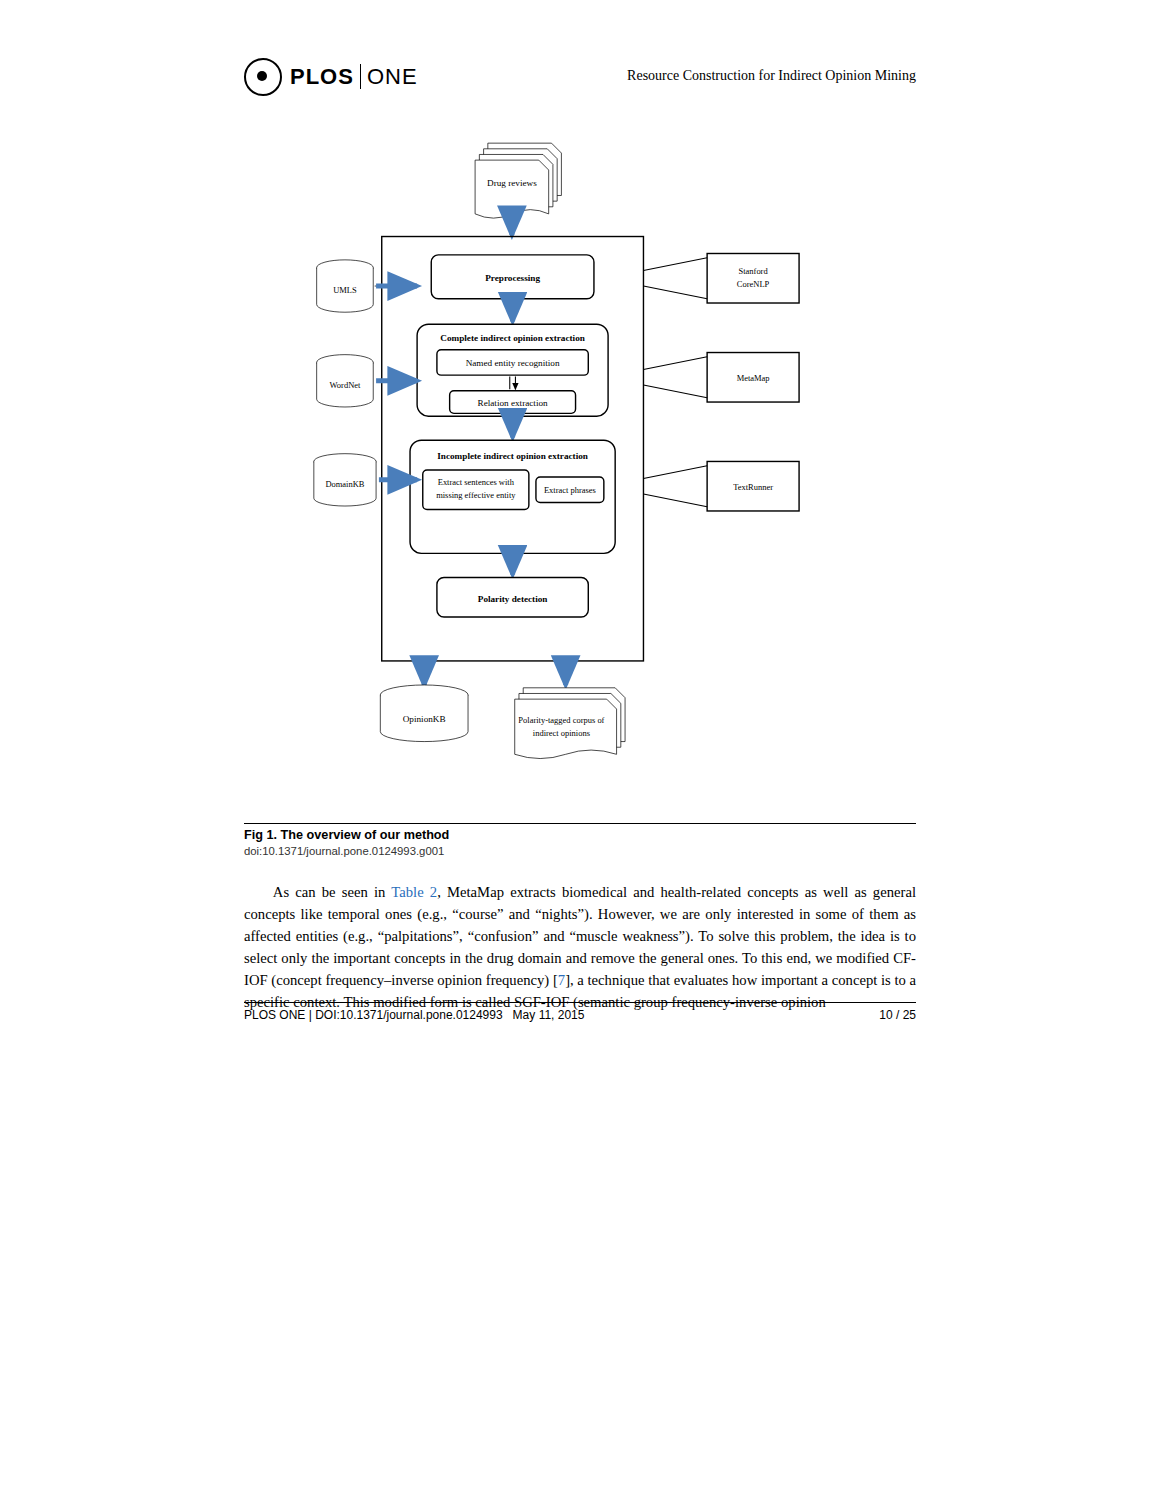PLOSONE
Resource Construction for Indirect Opinion Mining
Drug reviews Preprocessing Complete indirect opinion extraction Named entity recognition Relation extraction Incomplete indirect opinion extraction Extract sentences with missing effective entity Extract phrases Polarity detection OpinionKB Polarity-tagged corpus of indirect opinions UMLS WordNet DomainKB Stanford CoreNLP MetaMap TextRunner
Fig 1. The overview of our method
doi:10.1371/journal.pone.0124993.g001
As can be seen in Table 2, MetaMap extracts biomedical and health-related concepts as well as general concepts like temporal ones (e.g., “course” and “nights”). However, we are only interested in some of them as affected entities (e.g., “palpitations”, “confusion” and “muscle weakness”). To solve this problem, the idea is to select only the important concepts in the drug domain and remove the general ones. To this end, we modified CF-IOF (concept frequency–inverse opinion frequency) [7], a technique that evaluates how important a concept is to a specific context. This modified form is called SGF-IOF (semantic group frequency-inverse opinion
PLOS ONE | DOI:10.1371/journal.pone.0124993 May 11, 2015
10 / 25